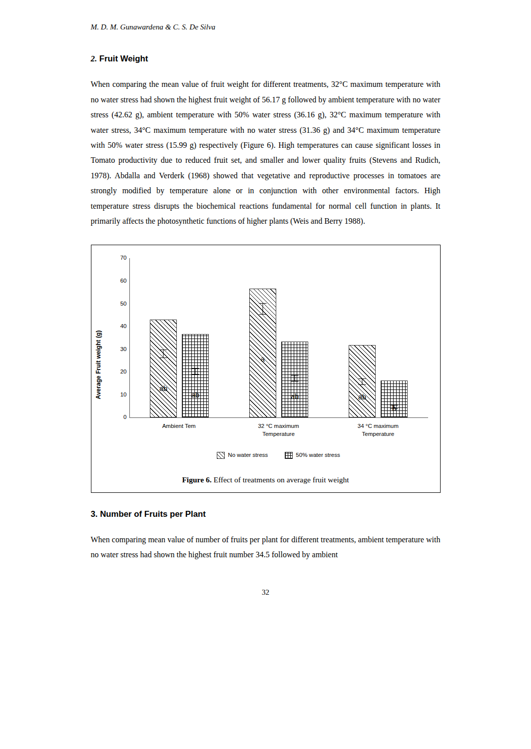M. D. M. Gunawardena & C. S. De Silva
2. Fruit Weight
When comparing the mean value of fruit weight for different treatments, 32°C maximum temperature with no water stress had shown the highest fruit weight of 56.17 g followed by ambient temperature with no water stress (42.62 g), ambient temperature with 50% water stress (36.16 g), 32°C maximum temperature with water stress, 34°C maximum temperature with no water stress (31.36 g) and 34°C maximum temperature with 50% water stress (15.99 g) respectively (Figure 6). High temperatures can cause significant losses in Tomato productivity due to reduced fruit set, and smaller and lower quality fruits (Stevens and Rudich, 1978). Abdalla and Verderk (1968) showed that vegetative and reproductive processes in tomatoes are strongly modified by temperature alone or in conjunction with other environmental factors. High temperature stress disrupts the biochemical reactions fundamental for normal cell function in plants. It primarily affects the photosynthetic functions of higher plants (Weis and Berry 1988).
Average Fruit weight (g)
70 60 50 40 30 20 10 0
ab
ab
a
ab
ab
b
Ambient Tem
32 °C maximum
Temperature
34 °C maximum
Temperature
No water stress 50% water stress
Figure 6. Effect of treatments on average fruit weight
3. Number of Fruits per Plant
When comparing mean value of number of fruits per plant for different treatments, ambient temperature with no water stress had shown the highest fruit number 34.5 followed by ambient
32